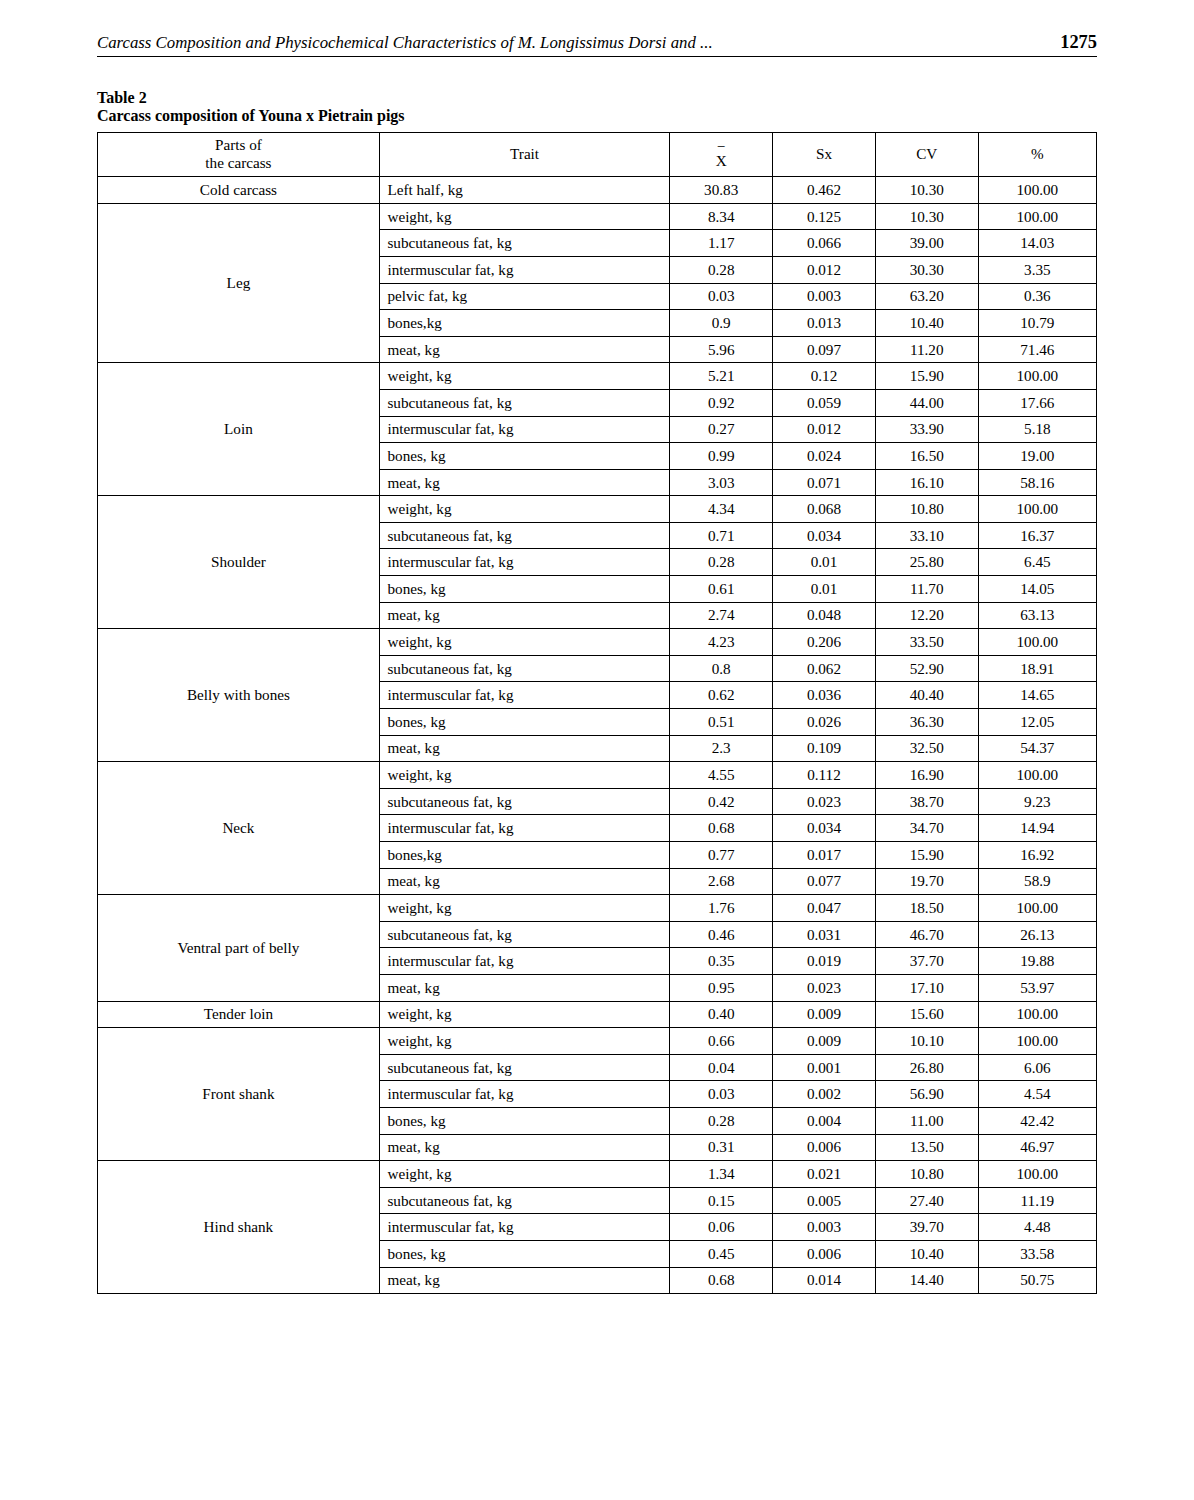Carcass Composition and Physicochemical Characteristics of M. Longissimus Dorsi and ... 1275
Table 2 Carcass composition of Youna x Pietrain pigs
| Parts of the carcass | Trait | – X | Sx | CV | % |
| --- | --- | --- | --- | --- | --- |
| Cold carcass | Left half, kg | 30.83 | 0.462 | 10.30 | 100.00 |
| Leg | weight, kg | 8.34 | 0.125 | 10.30 | 100.00 |
| subcutaneous fat, kg | 1.17 | 0.066 | 39.00 | 14.03 |
| intermuscular fat, kg | 0.28 | 0.012 | 30.30 | 3.35 |
| pelvic fat, kg | 0.03 | 0.003 | 63.20 | 0.36 |
| bones,kg | 0.9 | 0.013 | 10.40 | 10.79 |
| meat, kg | 5.96 | 0.097 | 11.20 | 71.46 |
| Loin | weight, kg | 5.21 | 0.12 | 15.90 | 100.00 |
| subcutaneous fat, kg | 0.92 | 0.059 | 44.00 | 17.66 |
| intermuscular fat, kg | 0.27 | 0.012 | 33.90 | 5.18 |
| bones, kg | 0.99 | 0.024 | 16.50 | 19.00 |
| meat, kg | 3.03 | 0.071 | 16.10 | 58.16 |
| Shoulder | weight, kg | 4.34 | 0.068 | 10.80 | 100.00 |
| subcutaneous fat, kg | 0.71 | 0.034 | 33.10 | 16.37 |
| intermuscular fat, kg | 0.28 | 0.01 | 25.80 | 6.45 |
| bones, kg | 0.61 | 0.01 | 11.70 | 14.05 |
| meat, kg | 2.74 | 0.048 | 12.20 | 63.13 |
| Belly with bones | weight, kg | 4.23 | 0.206 | 33.50 | 100.00 |
| subcutaneous fat, kg | 0.8 | 0.062 | 52.90 | 18.91 |
| intermuscular fat, kg | 0.62 | 0.036 | 40.40 | 14.65 |
| bones, kg | 0.51 | 0.026 | 36.30 | 12.05 |
| meat, kg | 2.3 | 0.109 | 32.50 | 54.37 |
| Neck | weight, kg | 4.55 | 0.112 | 16.90 | 100.00 |
| subcutaneous fat, kg | 0.42 | 0.023 | 38.70 | 9.23 |
| intermuscular fat, kg | 0.68 | 0.034 | 34.70 | 14.94 |
| bones,kg | 0.77 | 0.017 | 15.90 | 16.92 |
| meat, kg | 2.68 | 0.077 | 19.70 | 58.9 |
| Ventral part of belly | weight, kg | 1.76 | 0.047 | 18.50 | 100.00 |
| subcutaneous fat, kg | 0.46 | 0.031 | 46.70 | 26.13 |
| intermuscular fat, kg | 0.35 | 0.019 | 37.70 | 19.88 |
| meat, kg | 0.95 | 0.023 | 17.10 | 53.97 |
| Tender loin | weight, kg | 0.40 | 0.009 | 15.60 | 100.00 |
| Front shank | weight, kg | 0.66 | 0.009 | 10.10 | 100.00 |
| subcutaneous fat, kg | 0.04 | 0.001 | 26.80 | 6.06 |
| intermuscular fat, kg | 0.03 | 0.002 | 56.90 | 4.54 |
| bones, kg | 0.28 | 0.004 | 11.00 | 42.42 |
| meat, kg | 0.31 | 0.006 | 13.50 | 46.97 |
| Hind shank | weight, kg | 1.34 | 0.021 | 10.80 | 100.00 |
| subcutaneous fat, kg | 0.15 | 0.005 | 27.40 | 11.19 |
| intermuscular fat, kg | 0.06 | 0.003 | 39.70 | 4.48 |
| bones, kg | 0.45 | 0.006 | 10.40 | 33.58 |
| meat, kg | 0.68 | 0.014 | 14.40 | 50.75 |